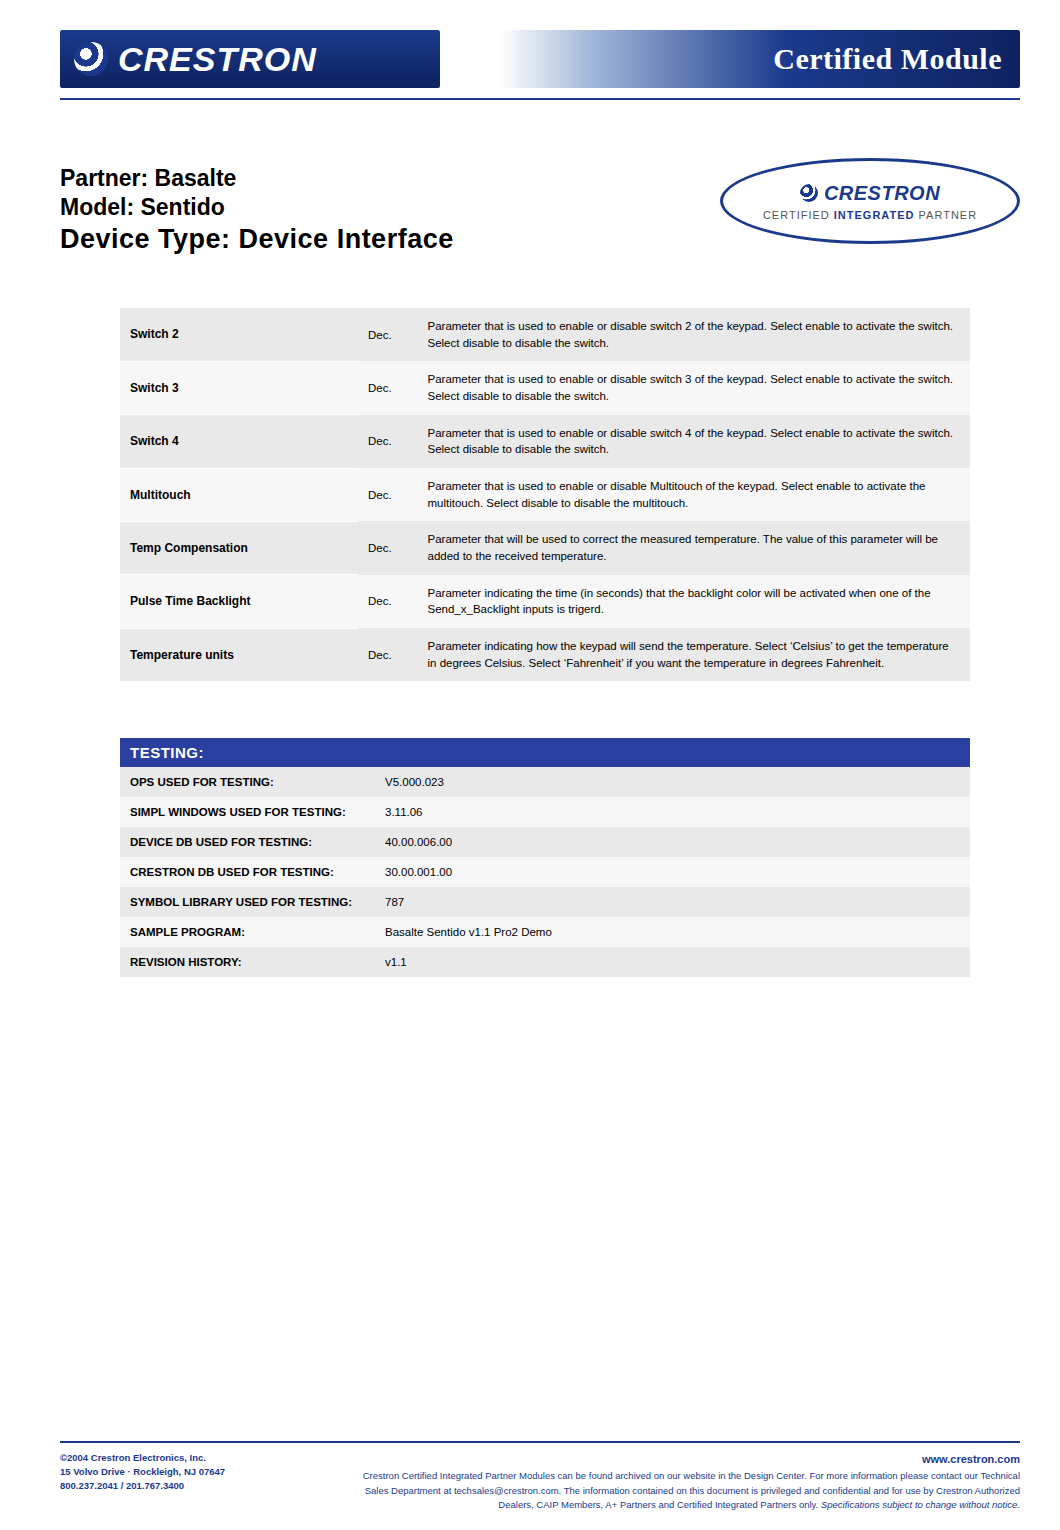CRESTRON
Certified Module
CRESTRON
CERTIFIED INTEGRATED PARTNER
Partner: Basalte
Model: Sentido
Device Type: Device Interface
| Switch 2 | Dec. | Parameter that is used to enable or disable switch 2 of the keypad. Select enable to activate the switch. Select disable to disable the switch. |
| Switch 3 | Dec. | Parameter that is used to enable or disable switch 3 of the keypad. Select enable to activate the switch. Select disable to disable the switch. |
| Switch 4 | Dec. | Parameter that is used to enable or disable switch 4 of the keypad. Select enable to activate the switch. Select disable to disable the switch. |
| Multitouch | Dec. | Parameter that is used to enable or disable Multitouch of the keypad. Select enable to activate the multitouch. Select disable to disable the multitouch. |
| Temp Compensation | Dec. | Parameter that will be used to correct the measured temperature. The value of this parameter will be added to the received temperature. |
| Pulse Time Backlight | Dec. | Parameter indicating the time (in seconds) that the backlight color will be activated when one of the Send_x_Backlight inputs is trigerd. |
| Temperature units | Dec. | Parameter indicating how the keypad will send the temperature. Select ‘Celsius’ to get the temperature in degrees Celsius. Select ‘Fahrenheit’ if you want the temperature in degrees Fahrenheit. |
TESTING:
| OPS USED FOR TESTING: | V5.000.023 |
| SIMPL WINDOWS USED FOR TESTING: | 3.11.06 |
| DEVICE DB USED FOR TESTING: | 40.00.006.00 |
| CRESTRON DB USED FOR TESTING: | 30.00.001.00 |
| SYMBOL LIBRARY USED FOR TESTING: | 787 |
| SAMPLE PROGRAM: | Basalte Sentido v1.1 Pro2 Demo |
| REVISION HISTORY: | v1.1 |
©2004 Crestron Electronics, Inc.
15 Volvo Drive · Rockleigh, NJ 07647
800.237.2041 / 201.767.3400
www.crestron.com Crestron Certified Integrated Partner Modules can be found archived on our website in the Design Center. For more information please contact our Technical Sales Department at techsales@crestron.com. The information contained on this document is privileged and confidential and for use by Crestron Authorized Dealers, CAIP Members, A+ Partners and Certified Integrated Partners only. Specifications subject to change without notice.